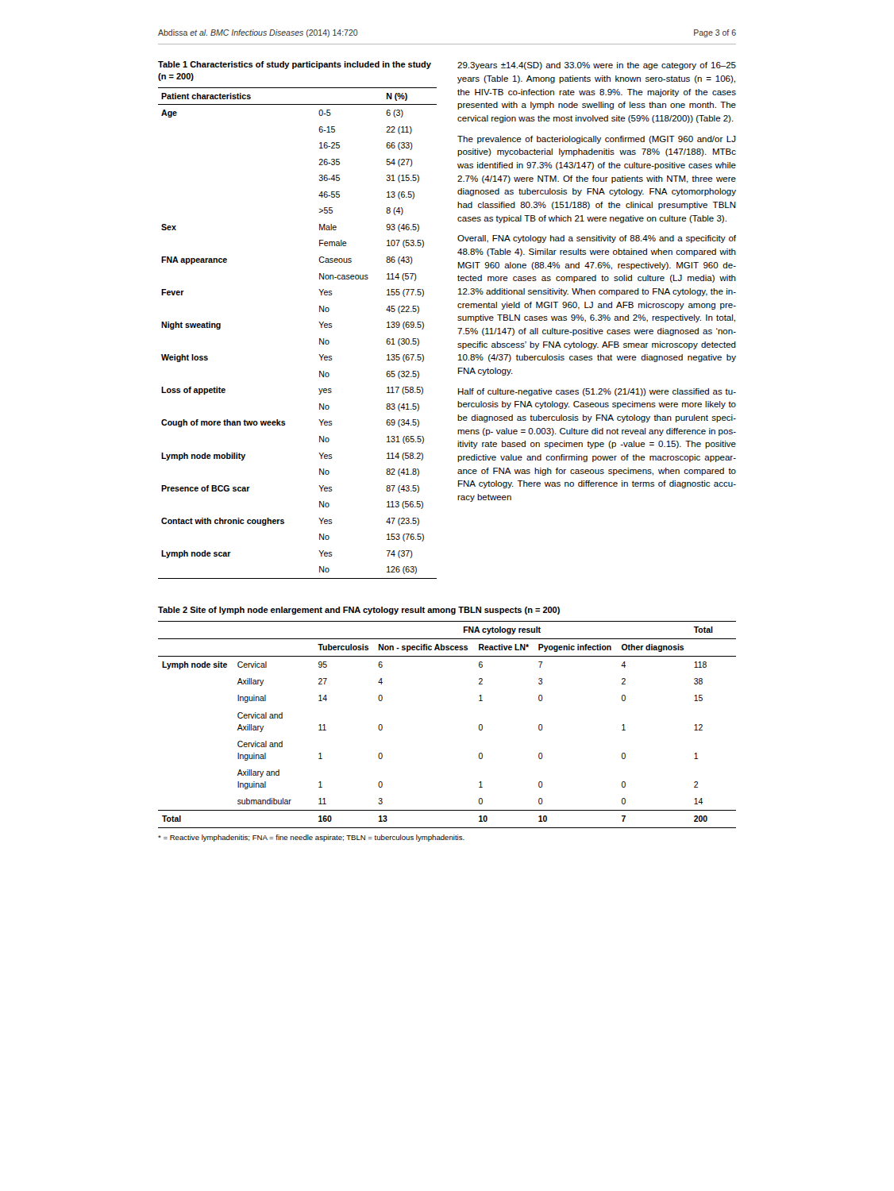Abdissa et al. BMC Infectious Diseases (2014) 14:720
Page 3 of 6
Table 1 Characteristics of study participants included in the study (n = 200)
| Patient characteristics | | N (%) |
| --- | --- | --- |
| Age | 0-5 | 6 (3) |
| | 6-15 | 22 (11) |
| | 16-25 | 66 (33) |
| | 26-35 | 54 (27) |
| | 36-45 | 31 (15.5) |
| | 46-55 | 13 (6.5) |
| | >55 | 8 (4) |
| Sex | Male | 93 (46.5) |
| | Female | 107 (53.5) |
| FNA appearance | Caseous | 86 (43) |
| | Non-caseous | 114 (57) |
| Fever | Yes | 155 (77.5) |
| | No | 45 (22.5) |
| Night sweating | Yes | 139 (69.5) |
| | No | 61 (30.5) |
| Weight loss | Yes | 135 (67.5) |
| | No | 65 (32.5) |
| Loss of appetite | yes | 117 (58.5) |
| | No | 83 (41.5) |
| Cough of more than two weeks | Yes | 69 (34.5) |
| | No | 131 (65.5) |
| Lymph node mobility | Yes | 114 (58.2) |
| | No | 82 (41.8) |
| Presence of BCG scar | Yes | 87 (43.5) |
| | No | 113 (56.5) |
| Contact with chronic coughers | Yes | 47 (23.5) |
| | No | 153 (76.5) |
| Lymph node scar | Yes | 74 (37) |
| | No | 126 (63) |
29.3years ±14.4(SD) and 33.0% were in the age category of 16–25 years (Table 1). Among patients with known sero-status (n = 106), the HIV-TB co-infection rate was 8.9%. The majority of the cases presented with a lymph node swelling of less than one month. The cervical region was the most involved site (59% (118/200)) (Table 2).
The prevalence of bacteriologically confirmed (MGIT 960 and/or LJ positive) mycobacterial lymphadenitis was 78% (147/188). MTBc was identified in 97.3% (143/147) of the culture-positive cases while 2.7% (4/147) were NTM. Of the four patients with NTM, three were diagnosed as tuberculosis by FNA cytology. FNA cytomorphology had classified 80.3% (151/188) of the clinical presumptive TBLN cases as typical TB of which 21 were negative on culture (Table 3).
Overall, FNA cytology had a sensitivity of 88.4% and a specificity of 48.8% (Table 4). Similar results were obtained when compared with MGIT 960 alone (88.4% and 47.6%, respectively). MGIT 960 detected more cases as compared to solid culture (LJ media) with 12.3% additional sensitivity. When compared to FNA cytology, the incremental yield of MGIT 960, LJ and AFB microscopy among presumptive TBLN cases was 9%, 6.3% and 2%, respectively. In total, 7.5% (11/147) of all culture-positive cases were diagnosed as ‘non-specific abscess’ by FNA cytology. AFB smear microscopy detected 10.8% (4/37) tuberculosis cases that were diagnosed negative by FNA cytology.
Half of culture-negative cases (51.2% (21/41)) were classified as tuberculosis by FNA cytology. Caseous specimens were more likely to be diagnosed as tuberculosis by FNA cytology than purulent specimens (p- value = 0.003). Culture did not reveal any difference in positivity rate based on specimen type (p -value = 0.15). The positive predictive value and confirming power of the macroscopic appearance of FNA was high for caseous specimens, when compared to FNA cytology. There was no difference in terms of diagnostic accuracy between
Table 2 Site of lymph node enlargement and FNA cytology result among TBLN suspects (n = 200)
| | | FNA cytology result | Total |
| --- | --- | --- | --- |
| | | Tuberculosis | Non - specific Abscess | Reactive LN* | Pyogenic infection | Other diagnosis | |
| Lymph node site | Cervical | 95 | 6 | 6 | 7 | 4 | 118 |
| | Axillary | 27 | 4 | 2 | 3 | 2 | 38 |
| | Inguinal | 14 | 0 | 1 | 0 | 0 | 15 |
| | Cervical and Axillary | 11 | 0 | 0 | 0 | 1 | 12 |
| | Cervical and Inguinal | 1 | 0 | 0 | 0 | 0 | 1 |
| | Axillary and Inguinal | 1 | 0 | 1 | 0 | 0 | 2 |
| | submandibular | 11 | 3 | 0 | 0 | 0 | 14 |
| Total | | 160 | 13 | 10 | 10 | 7 | 200 |
* = Reactive lymphadenitis; FNA = fine needle aspirate; TBLN = tuberculous lymphadenitis.